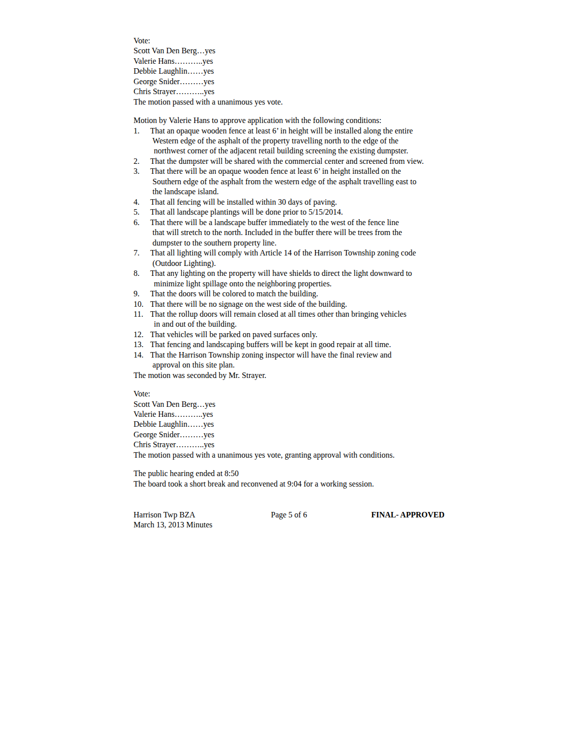Vote:
Scott Van Den Berg…yes
Valerie Hans………..yes
Debbie Laughlin……yes
George Snider………yes
Chris Strayer………..yes
The motion passed with a unanimous yes vote.
Motion by Valerie Hans to approve application with the following conditions:
1. That an opaque wooden fence at least 6’ in height will be installed along the entireWestern edge of the asphalt of the property travelling north to the edge of the northwest corner of the adjacent retail building screening the existing dumpster.
2. That the dumpster will be shared with the commercial center and screened from view.
3. That there will be an opaque wooden fence at least 6’ in height installed on theSouthern edge of the asphalt from the western edge of the asphalt travelling east to the landscape island.
4. That all fencing will be installed within 30 days of paving.
5. That all landscape plantings will be done prior to 5/15/2014.
6. That there will be a landscape buffer immediately to the west of the fence linethat will stretch to the north. Included in the buffer there will be trees from the dumpster to the southern property line.
7. That all lighting will comply with Article 14 of the Harrison Township zoning code(Outdoor Lighting).
8. That any lighting on the property will have shields to direct the light downward tominimize light spillage onto the neighboring properties.
9. That the doors will be colored to match the building.
10. That there will be no signage on the west side of the building.
11. That the rollup doors will remain closed at all times other than bringing vehiclesin and out of the building.
12. That vehicles will be parked on paved surfaces only.
13. That fencing and landscaping buffers will be kept in good repair at all time.
14. That the Harrison Township zoning inspector will have the final review andapproval on this site plan.
The motion was seconded by Mr. Strayer.
Vote:
Scott Van Den Berg…yes
Valerie Hans………..yes
Debbie Laughlin……yes
George Snider………yes
Chris Strayer………..yes
The motion passed with a unanimous yes vote, granting approval with conditions.
The public hearing ended at 8:50
The board took a short break and reconvened at 9:04 for a working session.
Harrison Twp BZA
March 13, 2013 Minutes
Page 5 of 6
FINAL- APPROVED